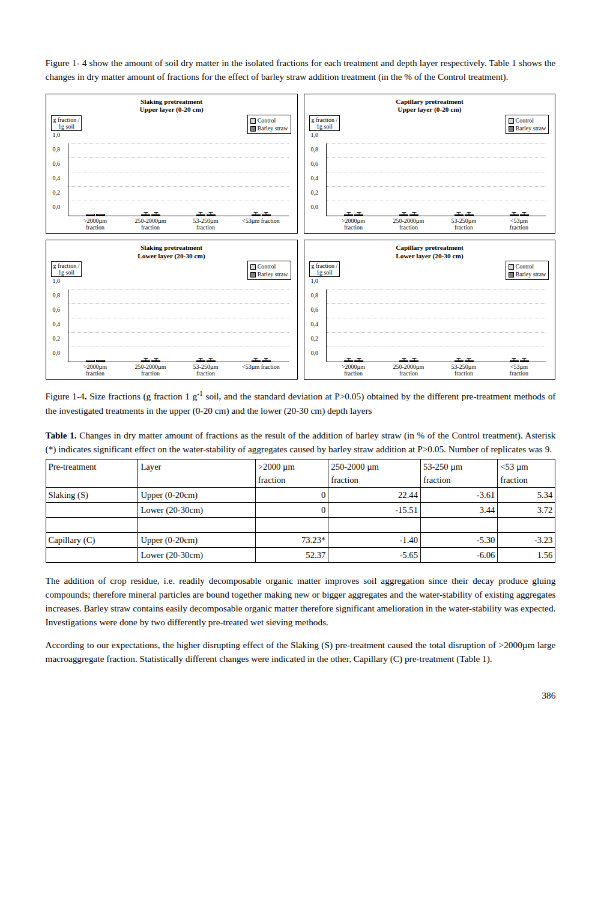Figure 1- 4 show the amount of soil dry matter in the isolated fractions for each treatment and depth layer respectively. Table 1 shows the changes in dry matter amount of fractions for the effect of barley straw addition treatment (in the % of the Control treatment).
Slaking pretreatment
Upper layer (0-20 cm)
g fraction /
1g soil
Control
Barley straw
1,0
0,8
0,6
0,4
0,2 0,0
>2000µm
fraction 250-2000µm
fraction 53-250µm
fraction <53µm fraction
Capillary pretreatment
Upper layer (0-20 cm)
g fraction /
1g soil
Control
Barley straw
1,0
0,8
0,6
0,4
0,2 0,0
>2000µm
fraction 250-2000µm
fraction 53-250µm
fraction <53µm
fraction
Slaking pretreatment
Lower layer (20-30 cm)
g fraction /
1g soil
Control
Barley straw
1,0
0,8
0,6
0,4
0,2 0,0
>2000µm
fraction 250-2000µm
fraction 53-250µm
fraction <53µm fraction
Capillary pretreatment
Lower layer (20-30 cm)
g fraction /
1g soil
Control
Barley straw
1,0
0,8
0,6
0,4
0,2 0,0
>2000µm
fraction 250-2000µm
fraction 53-250µm
fraction <53µm
fraction
Figure 1-4. Size fractions (g fraction 1 g-1 soil, and the standard deviation at P>0.05) obtained by the different pre-treatment methods of the investigated treatments in the upper (0-20 cm) and the lower (20-30 cm) depth layers
Table 1. Changes in dry matter amount of fractions as the result of the addition of barley straw (in % of the Control treatment). Asterisk (*) indicates significant effect on the water-stability of aggregates caused by barley straw addition at P>0.05. Number of replicates was 9.
| Pre-treatment | Layer | >2000 µm fraction | 250-2000 µm fraction | 53-250 µm fraction | <53 µm fraction |
| --- | --- | --- | --- | --- | --- |
| Slaking (S) | Upper (0-20cm) | 0 | 22.44 | -3.61 | 5.34 |
| | Lower (20-30cm) | 0 | -15.51 | 3.44 | 3.72 |
| Capillary (C) | Upper (0-20cm) | 73.23* | -1.40 | -5.30 | -3.23 |
| | Lower (20-30cm) | 52.37 | -5.65 | -6.06 | 1.56 |
The addition of crop residue, i.e. readily decomposable organic matter improves soil aggregation since their decay produce gluing compounds; therefore mineral particles are bound together making new or bigger aggregates and the water-stability of existing aggregates increases. Barley straw contains easily decomposable organic matter therefore significant amelioration in the water-stability was expected. Investigations were done by two differently pre-treated wet sieving methods.
According to our expectations, the higher disrupting effect of the Slaking (S) pre-treatment caused the total disruption of >2000µm large macroaggregate fraction. Statistically different changes were indicated in the other, Capillary (C) pre-treatment (Table 1).
386